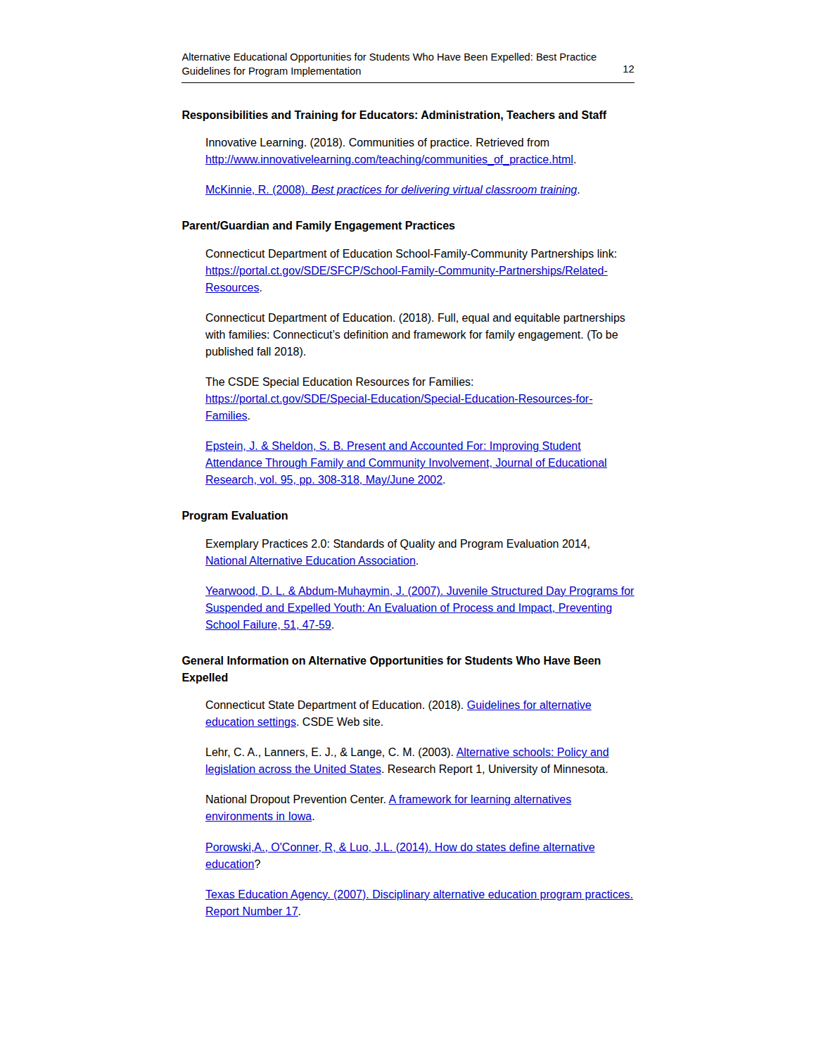Alternative Educational Opportunities for Students Who Have Been Expelled: Best Practice Guidelines for Program Implementation
12
Responsibilities and Training for Educators: Administration, Teachers and Staff
Innovative Learning. (2018). Communities of practice. Retrieved from http://www.innovativelearning.com/teaching/communities_of_practice.html.
McKinnie, R. (2008). Best practices for delivering virtual classroom training.
Parent/Guardian and Family Engagement Practices
Connecticut Department of Education School-Family-Community Partnerships link: https://portal.ct.gov/SDE/SFCP/School-Family-Community-Partnerships/Related-Resources.
Connecticut Department of Education. (2018). Full, equal and equitable partnerships with families: Connecticut’s definition and framework for family engagement. (To be published fall 2018).
The CSDE Special Education Resources for Families: https://portal.ct.gov/SDE/Special-Education/Special-Education-Resources-for-Families.
Epstein, J. & Sheldon, S. B. Present and Accounted For: Improving Student Attendance Through Family and Community Involvement, Journal of Educational Research, vol. 95, pp. 308-318, May/June 2002.
Program Evaluation
Exemplary Practices 2.0: Standards of Quality and Program Evaluation 2014, National Alternative Education Association.
Yearwood, D. L. & Abdum-Muhaymin, J. (2007). Juvenile Structured Day Programs for Suspended and Expelled Youth: An Evaluation of Process and Impact, Preventing School Failure, 51, 47-59.
General Information on Alternative Opportunities for Students Who Have Been Expelled
Connecticut State Department of Education. (2018). Guidelines for alternative education settings. CSDE Web site.
Lehr, C. A., Lanners, E. J., & Lange, C. M. (2003). Alternative schools: Policy and legislation across the United States. Research Report 1, University of Minnesota.
National Dropout Prevention Center. A framework for learning alternatives environments in Iowa.
Porowski,A., O'Conner, R, & Luo, J.L. (2014). How do states define alternative education?
Texas Education Agency. (2007). Disciplinary alternative education program practices. Report Number 17.